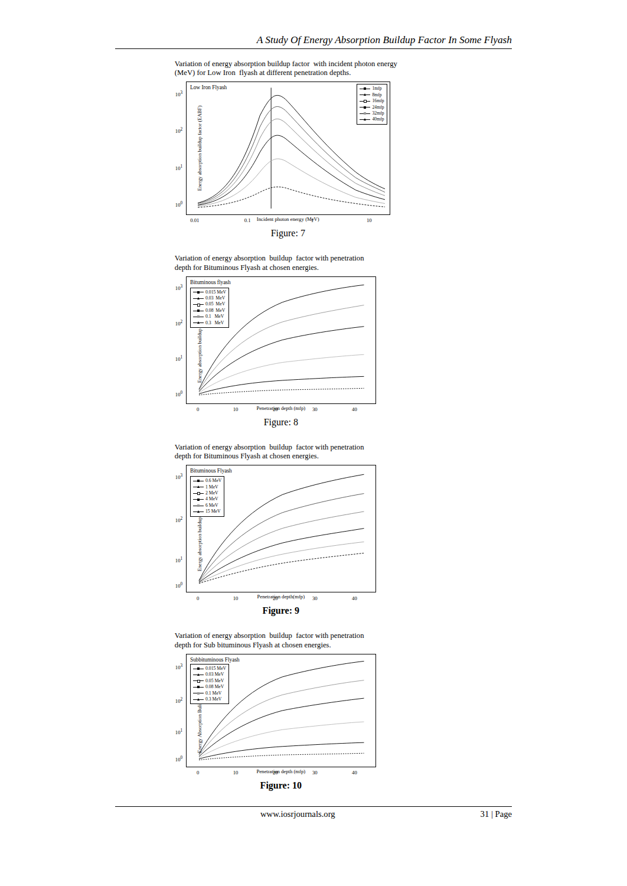A Study Of Energy Absorption Buildup Factor In Some Flyash
Variation of energy absorption buildup factor with incident photon energy
(MeV) for Low Iron flyash at different penetration depths.
Energy absorption buildup factor (EABF)
103
102
101
100
0.01
0.1
1
10
Low Iron Flyash
1mfp
8mfp
16mfp
24mfp
32mfp
40mfp
Incident photon energy (MeV)
Figure: 7
Variation of energy absorption buildup factor with penetration
depth for Bituminous Flyash at chosen energies.
Energy absorption buildup factor (EABF)
103
102
101
100
0
10
20
30
40
Bituminous flyash
0.015 MeV
0.03 MeV
0.05 MeV
0.08 MeV
0.1 MeV
0.3 MeV
Penetration depth (mfp)
Figure: 8
Variation of energy absorption buildup factor with penetration
depth for Bituminous Flyash at chosen energies.
Energy absorption buildup factor (EABF)
103
102
101
100
0
10
20
30
40
Bituminous Flyash
0.6 MeV
1 MeV
2 MeV
4 MeV
6 MeV
15 MeV
Penetration depth(mfp)
Figure: 9
Variation of energy absorption buildup factor with penetration
depth for Sub bituminous Flyash at chosen energies.
Energy Absorption Bulidp Factor(EABF)
103
102
101
100
0
10
20
30
40
Subbituminous Flyash
0.015 MeV
0.03 MeV
0.05 MeV
0.08 MeV
0.1 MeV
0.3 MeV
Penetration depth (mfp)
Figure: 10
www.iosrjournals.org
31 | Page